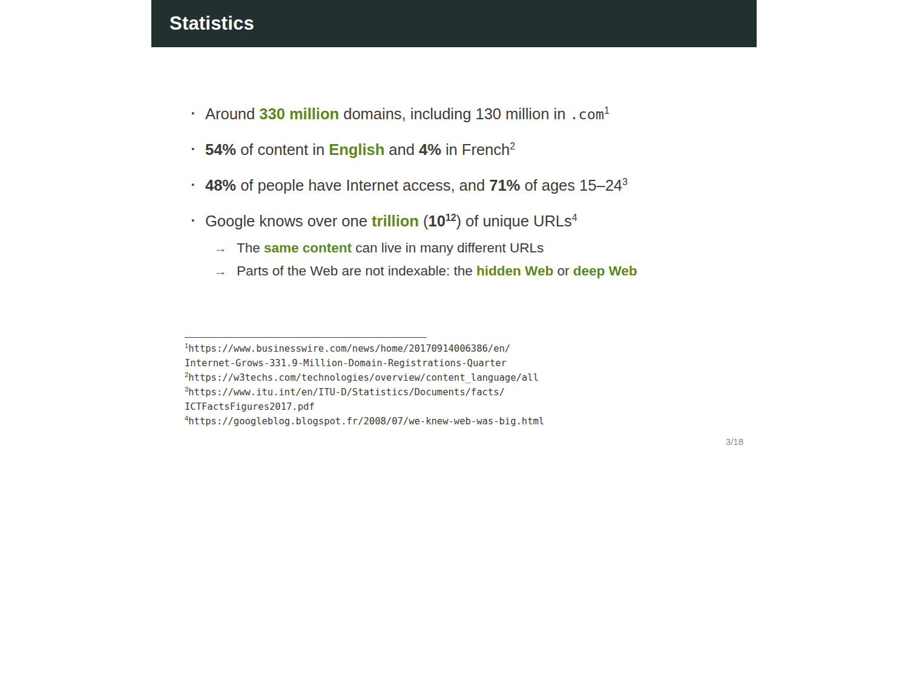Statistics
Around 330 million domains, including 130 million in .com1
54% of content in English and 4% in French2
48% of people have Internet access, and 71% of ages 15–243
Google knows over one trillion (1012) of unique URLs4
The same content can live in many different URLs
Parts of the Web are not indexable: the hidden Web or deep Web
1https://www.businesswire.com/news/home/20170914006386/en/
Internet-Grows-331.9-Million-Domain-Registrations-Quarter
2https://w3techs.com/technologies/overview/content_language/all
3https://www.itu.int/en/ITU-D/Statistics/Documents/facts/
ICTFactsFigures2017.pdf
4https://googleblog.blogspot.fr/2008/07/we-knew-web-was-big.html
3/18